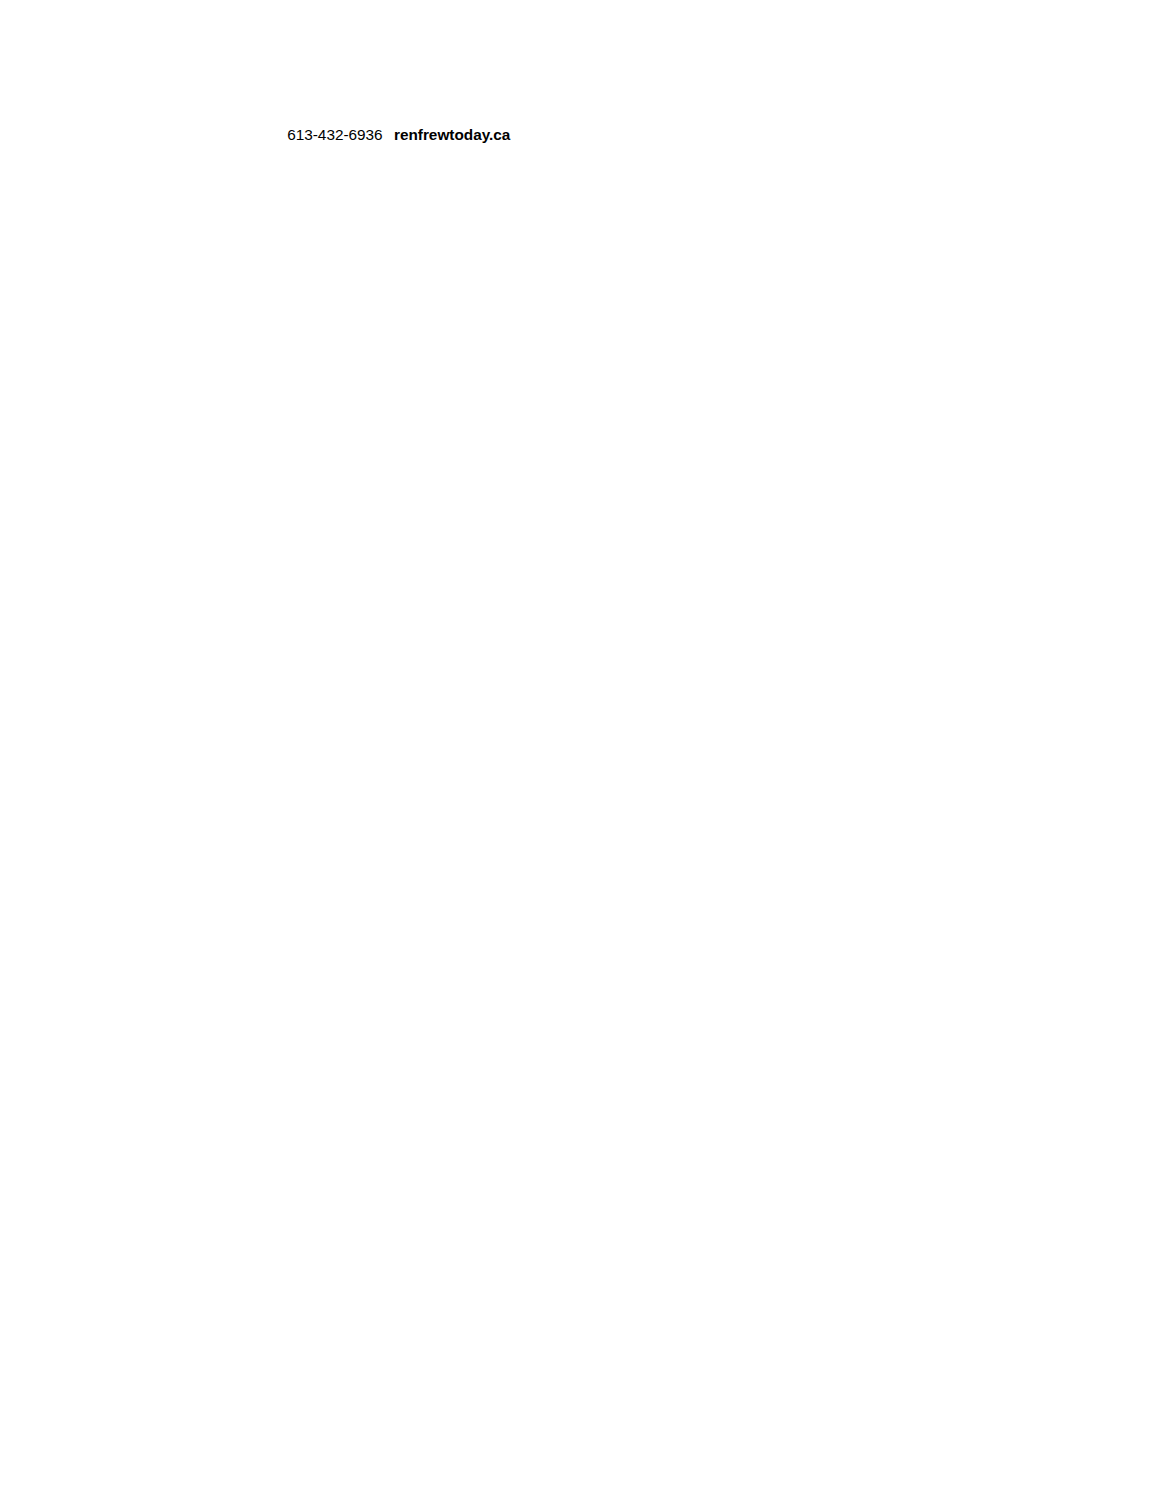613-432-6936 renfrewtoday.ca